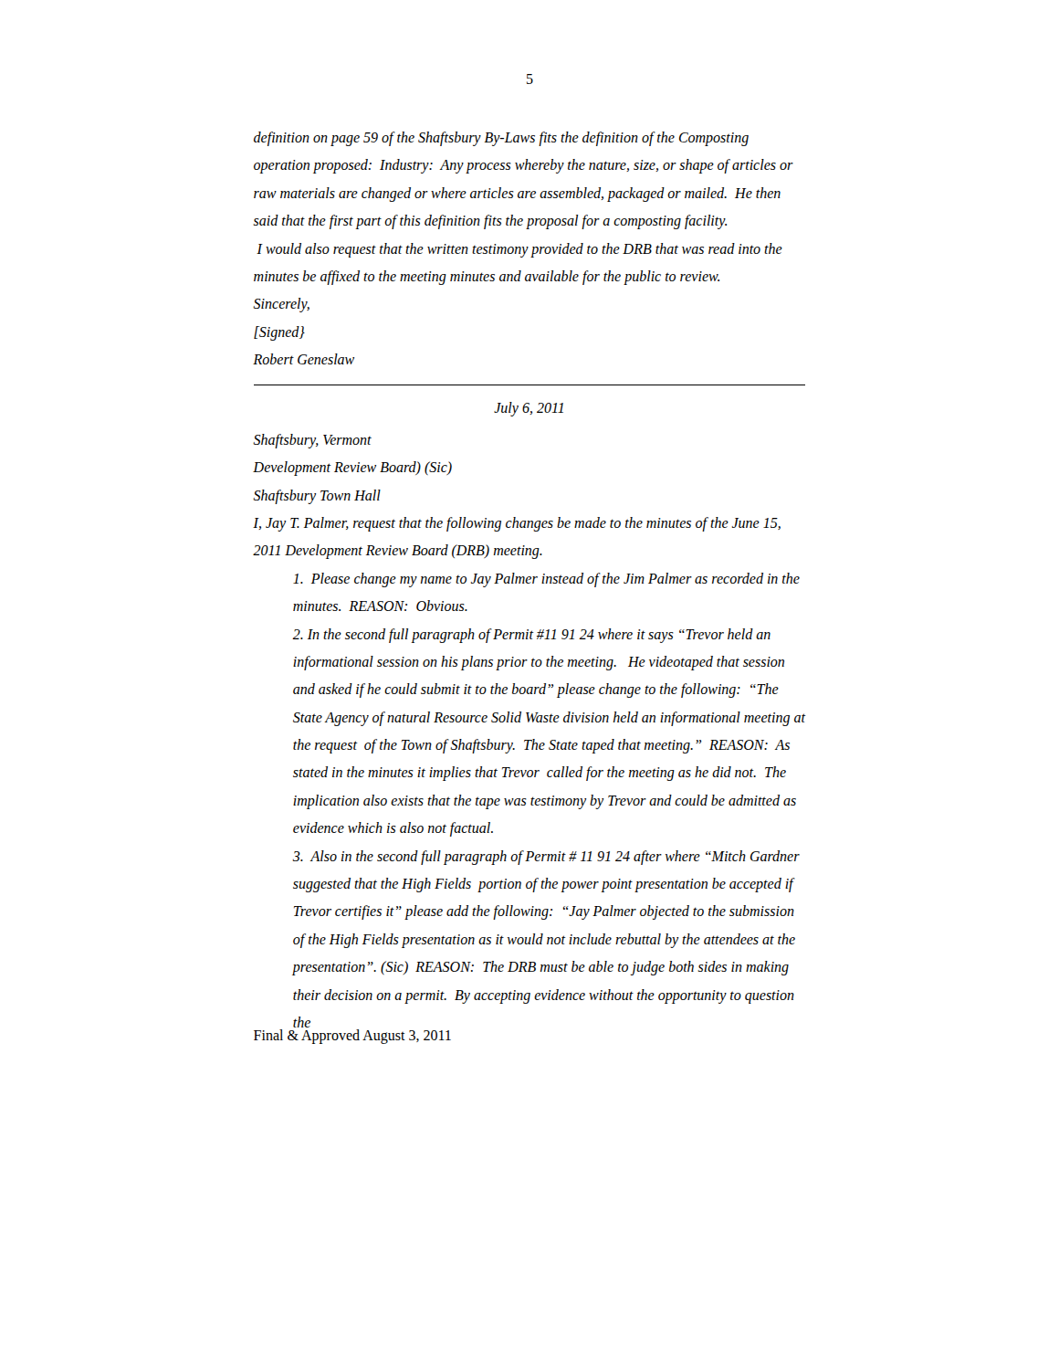5
definition on page 59 of the Shaftsbury By-Laws fits the definition of the Composting operation proposed: Industry: Any process whereby the nature, size, or shape of articles or raw materials are changed or where articles are assembled, packaged or mailed. He then said that the first part of this definition fits the proposal for a composting facility.
I would also request that the written testimony provided to the DRB that was read into the minutes be affixed to the meeting minutes and available for the public to review.
Sincerely,
[Signed}
Robert Geneslaw
July 6, 2011
Shaftsbury, Vermont
Development Review Board) (Sic)
Shaftsbury Town Hall
I, Jay T. Palmer, request that the following changes be made to the minutes of the June 15, 2011 Development Review Board (DRB) meeting.
1. Please change my name to Jay Palmer instead of the Jim Palmer as recorded in the minutes. REASON: Obvious.
2. In the second full paragraph of Permit #11 91 24 where it says “Trevor held an informational session on his plans prior to the meeting. He videotaped that session and asked if he could submit it to the board” please change to the following: “The State Agency of natural Resource Solid Waste division held an informational meeting at the request of the Town of Shaftsbury. The State taped that meeting.” REASON: As stated in the minutes it implies that Trevor called for the meeting as he did not. The implication also exists that the tape was testimony by Trevor and could be admitted as evidence which is also not factual.
3. Also in the second full paragraph of Permit # 11 91 24 after where “Mitch Gardner suggested that the High Fields portion of the power point presentation be accepted if Trevor certifies it” please add the following: “Jay Palmer objected to the submission of the High Fields presentation as it would not include rebuttal by the attendees at the presentation”. (Sic) REASON: The DRB must be able to judge both sides in making their decision on a permit. By accepting evidence without the opportunity to question the
Final & Approved August 3, 2011